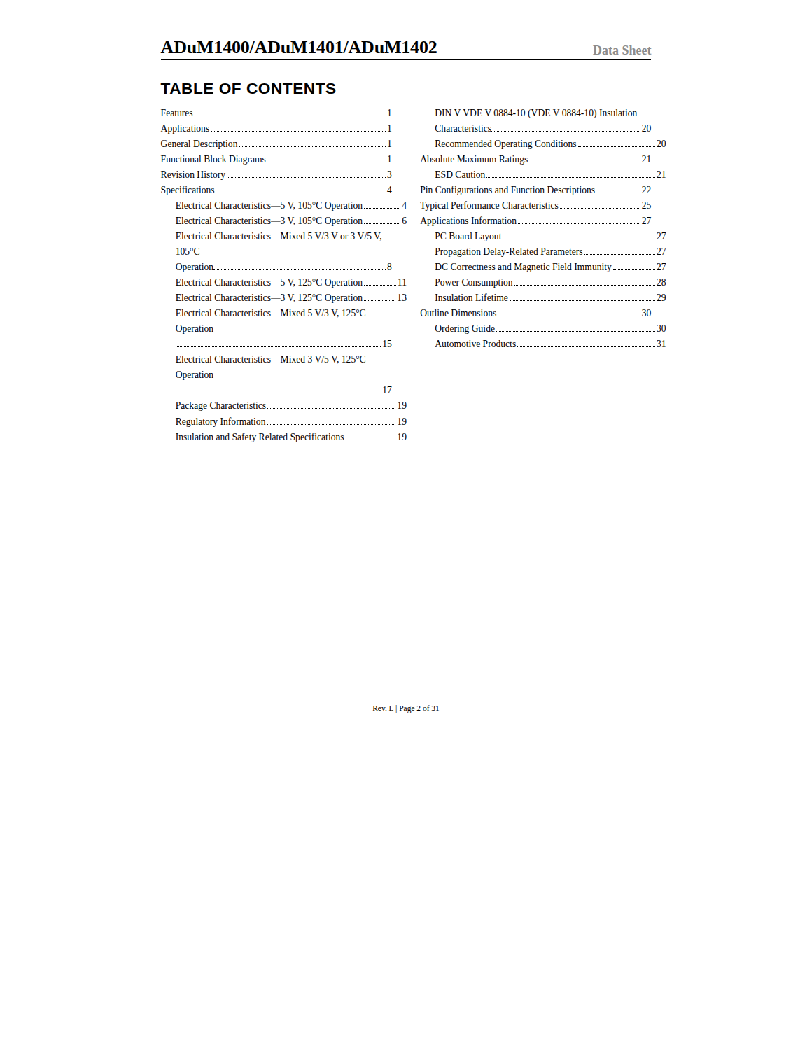ADuM1400/ADuM1401/ADuM1402
Data Sheet
TABLE OF CONTENTS
Features 1
Applications 1
General Description 1
Functional Block Diagrams 1
Revision History 3
Specifications 4
Electrical Characteristics—5 V, 105°C Operation 4
Electrical Characteristics—3 V, 105°C Operation 6
Electrical Characteristics—Mixed 5 V/3 V or 3 V/5 V, 105°C Operation 8
Electrical Characteristics—5 V, 125°C Operation 11
Electrical Characteristics—3 V, 125°C Operation 13
Electrical Characteristics—Mixed 5 V/3 V, 125°C Operation 15
Electrical Characteristics—Mixed 3 V/5 V, 125°C Operation 17
Package Characteristics 19
Regulatory Information 19
Insulation and Safety Related Specifications 19
DIN V VDE V 0884-10 (VDE V 0884-10) Insulation Characteristics 20
Recommended Operating Conditions 20
Absolute Maximum Ratings 21
ESD Caution 21
Pin Configurations and Function Descriptions 22
Typical Performance Characteristics 25
Applications Information 27
PC Board Layout 27
Propagation Delay-Related Parameters 27
DC Correctness and Magnetic Field Immunity 27
Power Consumption 28
Insulation Lifetime 29
Outline Dimensions 30
Ordering Guide 30
Automotive Products 31
Rev. L | Page 2 of 31